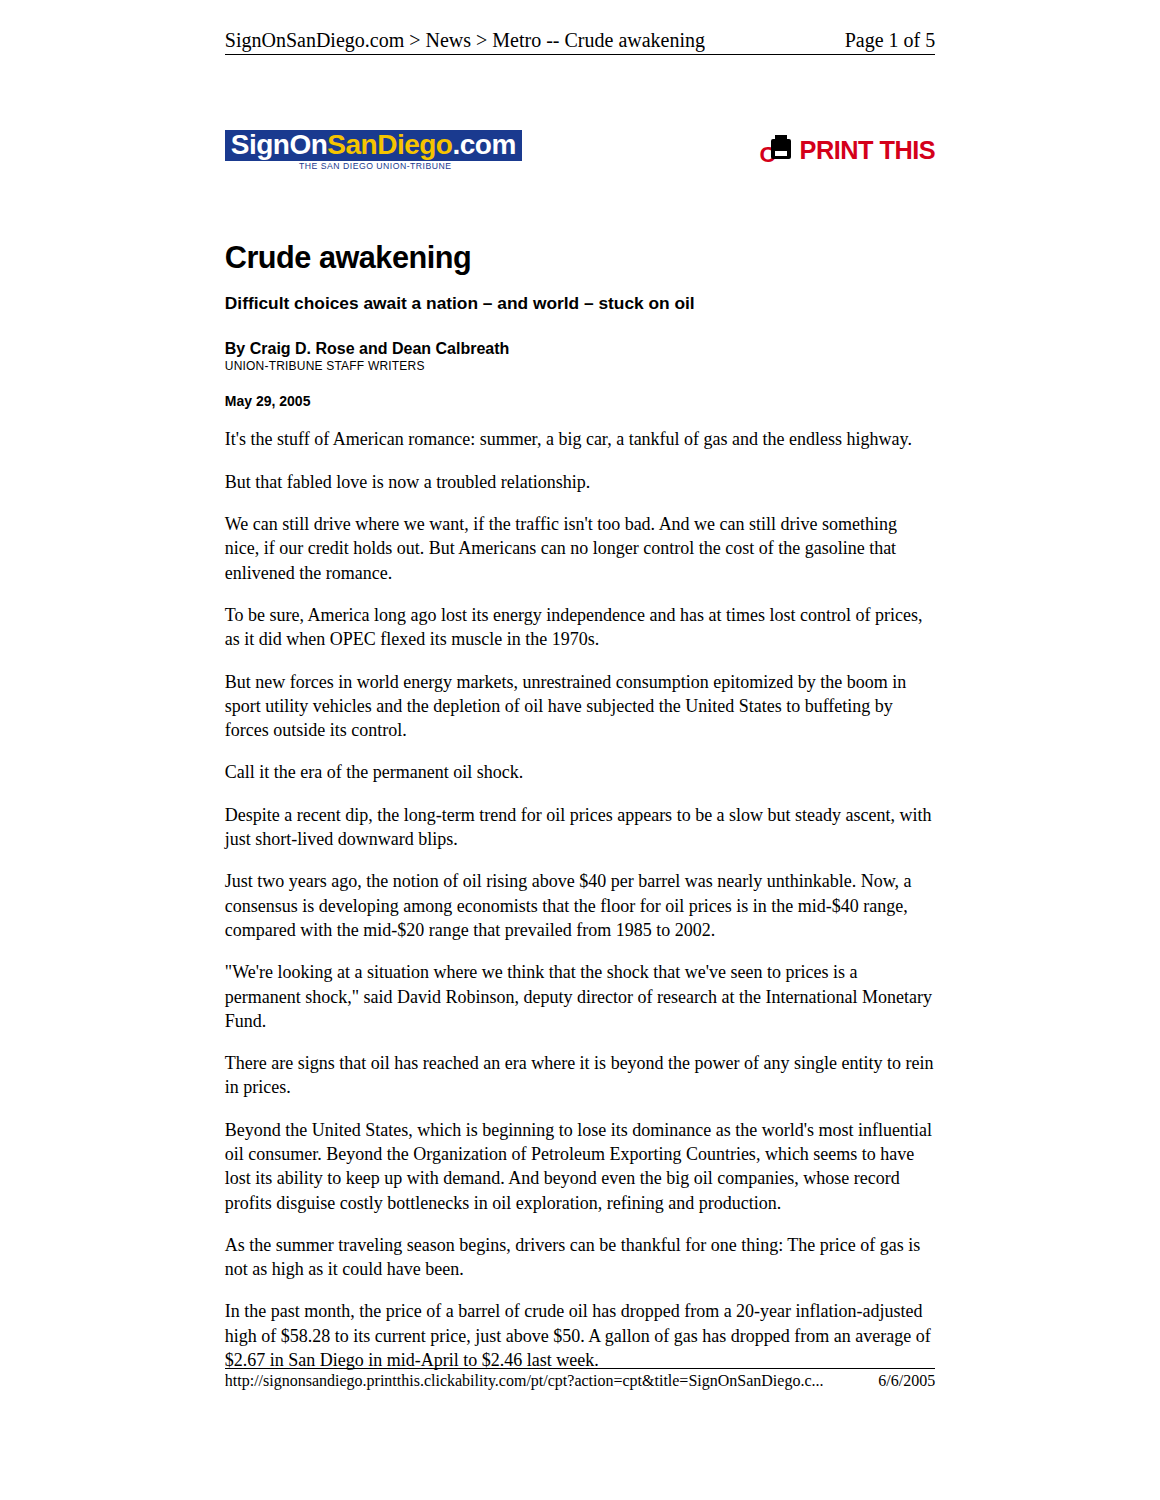SignOnSanDiego.com > News > Metro -- Crude awakening Page 1 of 5
SignOnSanDiego.com THE SAN DIEGO UNION-TRIBUNE
C PRINT THIS
Crude awakening
Difficult choices await a nation – and world – stuck on oil
By Craig D. Rose and Dean Calbreath
UNION-TRIBUNE STAFF WRITERS
May 29, 2005
It's the stuff of American romance: summer, a big car, a tankful of gas and the endless highway.
But that fabled love is now a troubled relationship.
We can still drive where we want, if the traffic isn't too bad. And we can still drive something nice, if our credit holds out. But Americans can no longer control the cost of the gasoline that enlivened the romance.
To be sure, America long ago lost its energy independence and has at times lost control of prices, as it did when OPEC flexed its muscle in the 1970s.
But new forces in world energy markets, unrestrained consumption epitomized by the boom in sport utility vehicles and the depletion of oil have subjected the United States to buffeting by forces outside its control.
Call it the era of the permanent oil shock.
Despite a recent dip, the long-term trend for oil prices appears to be a slow but steady ascent, with just short-lived downward blips.
Just two years ago, the notion of oil rising above $40 per barrel was nearly unthinkable. Now, a consensus is developing among economists that the floor for oil prices is in the mid-$40 range, compared with the mid-$20 range that prevailed from 1985 to 2002.
"We're looking at a situation where we think that the shock that we've seen to prices is a permanent shock," said David Robinson, deputy director of research at the International Monetary Fund.
There are signs that oil has reached an era where it is beyond the power of any single entity to rein in prices.
Beyond the United States, which is beginning to lose its dominance as the world's most influential oil consumer. Beyond the Organization of Petroleum Exporting Countries, which seems to have lost its ability to keep up with demand. And beyond even the big oil companies, whose record profits disguise costly bottlenecks in oil exploration, refining and production.
As the summer traveling season begins, drivers can be thankful for one thing: The price of gas is not as high as it could have been.
In the past month, the price of a barrel of crude oil has dropped from a 20-year inflation-adjusted high of $58.28 to its current price, just above $50. A gallon of gas has dropped from an average of $2.67 in San Diego in mid-April to $2.46 last week.
http://signonsandiego.printthis.clickability.com/pt/cpt?action=cpt&title=SignOnSanDiego.c... 6/6/2005